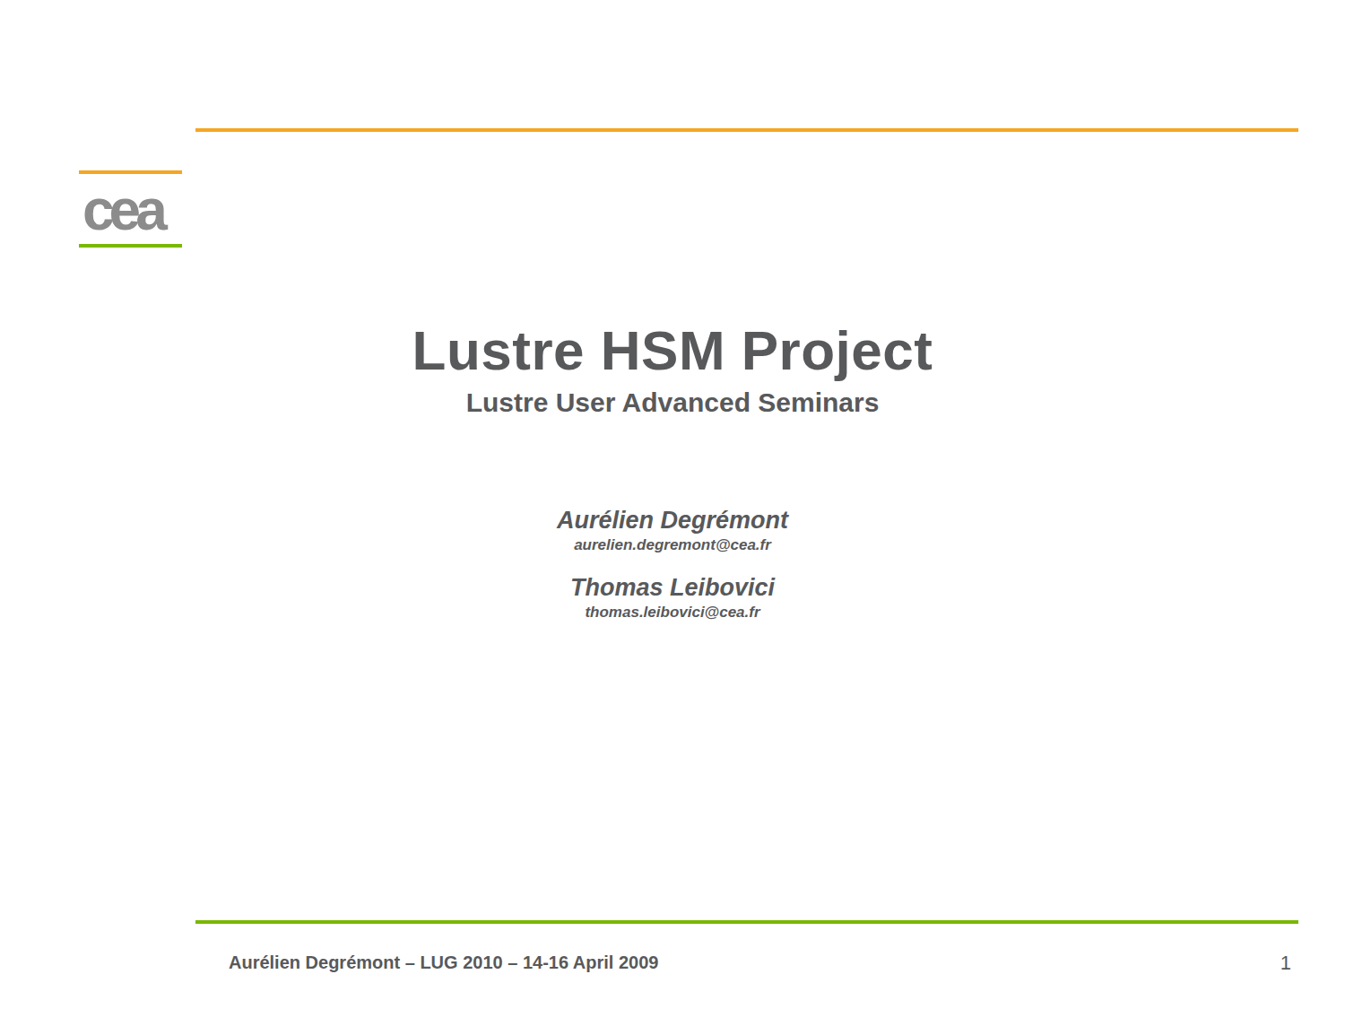cea
Lustre HSM Project
Lustre User Advanced Seminars
Aurélien Degrémont
aurelien.degremont@cea.fr
Thomas Leibovici
thomas.leibovici@cea.fr
Aurélien Degrémont – LUG 2010 – 14-16 April 2009
1